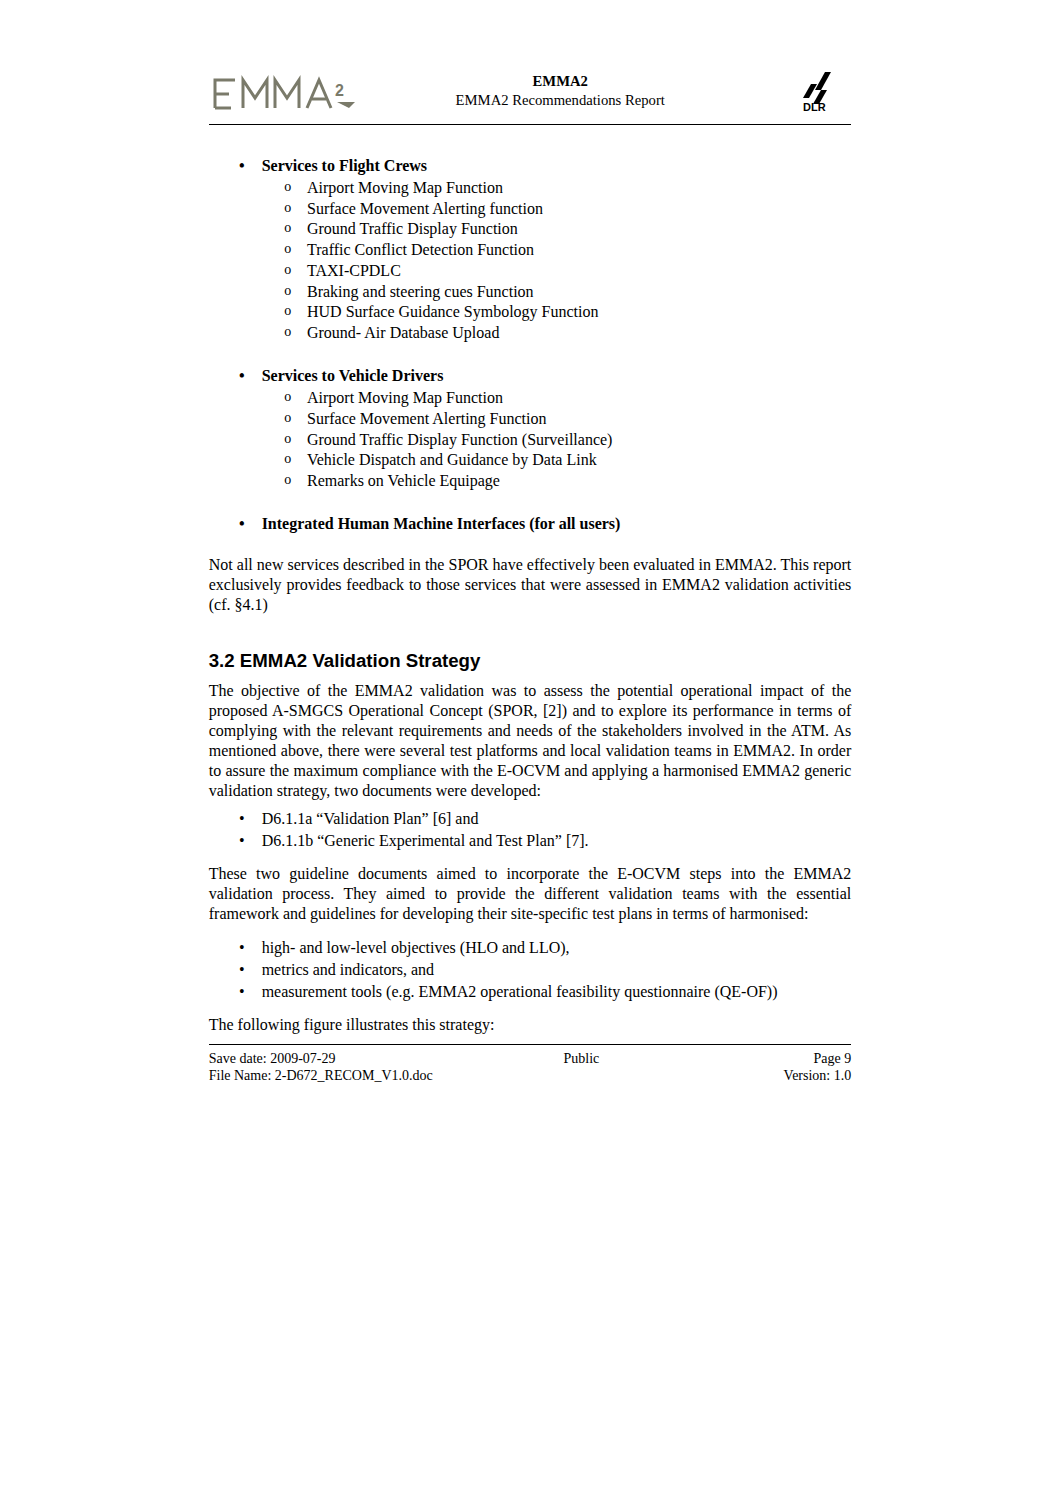2
EMMA2
EMMA2 Recommendations Report
DLR
Services to Flight Crews
Airport Moving Map Function
Surface Movement Alerting function
Ground Traffic Display Function
Traffic Conflict Detection Function
TAXI-CPDLC
Braking and steering cues Function
HUD Surface Guidance Symbology Function
Ground- Air Database Upload
Services to Vehicle Drivers
Airport Moving Map Function
Surface Movement Alerting Function
Ground Traffic Display Function (Surveillance)
Vehicle Dispatch and Guidance by Data Link
Remarks on Vehicle Equipage
Integrated Human Machine Interfaces (for all users)
Not all new services described in the SPOR have effectively been evaluated in EMMA2. This report exclusively provides feedback to those services that were assessed in EMMA2 validation activities (cf. §4.1)
3.2 EMMA2 Validation Strategy
The objective of the EMMA2 validation was to assess the potential operational impact of the proposed A-SMGCS Operational Concept (SPOR, [2]) and to explore its performance in terms of complying with the relevant requirements and needs of the stakeholders involved in the ATM. As mentioned above, there were several test platforms and local validation teams in EMMA2. In order to assure the maximum compliance with the E-OCVM and applying a harmonised EMMA2 generic validation strategy, two documents were developed:
D6.1.1a “Validation Plan” [6] and
D6.1.1b “Generic Experimental and Test Plan” [7].
These two guideline documents aimed to incorporate the E-OCVM steps into the EMMA2 validation process. They aimed to provide the different validation teams with the essential framework and guidelines for developing their site-specific test plans in terms of harmonised:
high- and low-level objectives (HLO and LLO),
metrics and indicators, and
measurement tools (e.g. EMMA2 operational feasibility questionnaire (QE-OF))
The following figure illustrates this strategy:
| Save date: 2009-07-29 | Public | Page 9 |
| File Name: 2-D672_RECOM_V1.0.doc | | Version: 1.0 |